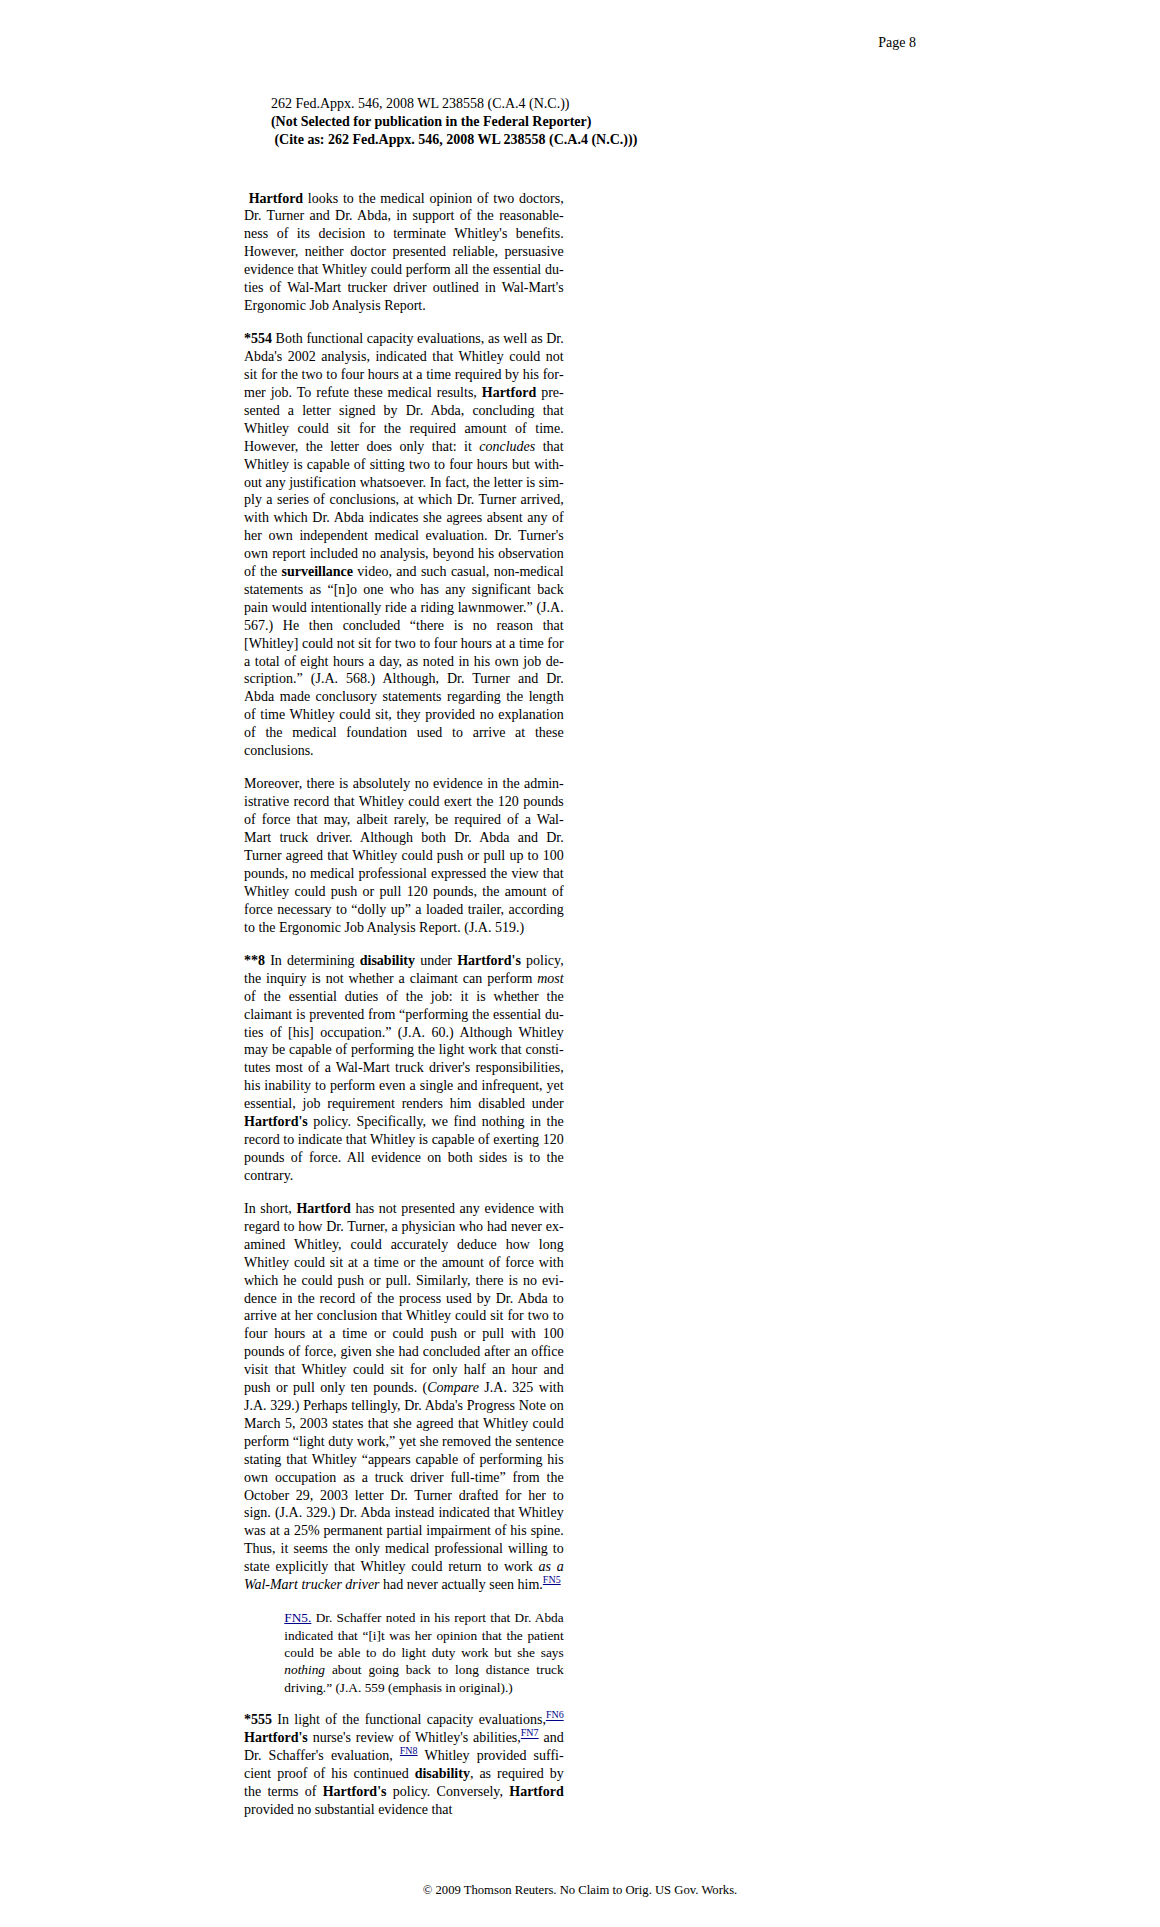Page 8
262 Fed.Appx. 546, 2008 WL 238558 (C.A.4 (N.C.))
(Not Selected for publication in the Federal Reporter)
(Cite as: 262 Fed.Appx. 546, 2008 WL 238558 (C.A.4 (N.C.)))
Hartford looks to the medical opinion of two doctors, Dr. Turner and Dr. Abda, in support of the reasonableness of its decision to terminate Whitley's benefits. However, neither doctor presented reliable, persuasive evidence that Whitley could perform all the essential duties of Wal-Mart trucker driver outlined in Wal-Mart's Ergonomic Job Analysis Report.
*554 Both functional capacity evaluations, as well as Dr. Abda's 2002 analysis, indicated that Whitley could not sit for the two to four hours at a time required by his former job. To refute these medical results, Hartford presented a letter signed by Dr. Abda, concluding that Whitley could sit for the required amount of time. However, the letter does only that: it concludes that Whitley is capable of sitting two to four hours but without any justification whatsoever. In fact, the letter is simply a series of conclusions, at which Dr. Turner arrived, with which Dr. Abda indicates she agrees absent any of her own independent medical evaluation. Dr. Turner's own report included no analysis, beyond his observation of the surveillance video, and such casual, non-medical statements as “[n]o one who has any significant back pain would intentionally ride a riding lawnmower.” (J.A. 567.) He then concluded “there is no reason that [Whitley] could not sit for two to four hours at a time for a total of eight hours a day, as noted in his own job description.” (J.A. 568.) Although, Dr. Turner and Dr. Abda made conclusory statements regarding the length of time Whitley could sit, they provided no explanation of the medical foundation used to arrive at these conclusions.
Moreover, there is absolutely no evidence in the administrative record that Whitley could exert the 120 pounds of force that may, albeit rarely, be required of a Wal-Mart truck driver. Although both Dr. Abda and Dr. Turner agreed that Whitley could push or pull up to 100 pounds, no medical professional expressed the view that Whitley could push or pull 120 pounds, the amount of force necessary to “dolly up” a loaded trailer, according to the Ergonomic Job Analysis Report. (J.A. 519.)
**8 In determining disability under Hartford's policy, the inquiry is not whether a claimant can perform most of the essential duties of the job: it is whether the claimant is prevented from “performing the essential duties of [his] occupation.” (J.A. 60.) Although Whitley may be capable of performing the light work that constitutes most of a Wal-Mart truck driver's responsibilities, his inability to perform even a single and infrequent, yet essential, job requirement renders him disabled under Hartford's policy. Specifically, we find nothing in the record to indicate that Whitley is capable of exerting 120 pounds of force. All evidence on both sides is to the contrary.
In short, Hartford has not presented any evidence with regard to how Dr. Turner, a physician who had never examined Whitley, could accurately deduce how long Whitley could sit at a time or the amount of force with which he could push or pull. Similarly, there is no evidence in the record of the process used by Dr. Abda to arrive at her conclusion that Whitley could sit for two to four hours at a time or could push or pull with 100 pounds of force, given she had concluded after an office visit that Whitley could sit for only half an hour and push or pull only ten pounds. (Compare J.A. 325 with J.A. 329.) Perhaps tellingly, Dr. Abda's Progress Note on March 5, 2003 states that she agreed that Whitley could perform “light duty work,” yet she removed the sentence stating that Whitley “appears capable of performing his own occupation as a truck driver full-time” from the October 29, 2003 letter Dr. Turner drafted for her to sign. (J.A. 329.) Dr. Abda instead indicated that Whitley was at a 25% permanent partial impairment of his spine. Thus, it seems the only medical professional willing to state explicitly that Whitley could return to work as a Wal-Mart trucker driver had never actually seen him.FN5
FN5. Dr. Schaffer noted in his report that Dr. Abda indicated that “[i]t was her opinion that the patient could be able to do light duty work but she says nothing about going back to long distance truck driving.” (J.A. 559 (emphasis in original).)
*555 In light of the functional capacity evaluations,FN6 Hartford's nurse's review of Whitley's abilities,FN7 and Dr. Schaffer's evaluation, FN8 Whitley provided sufficient proof of his continued disability, as required by the terms of Hartford's policy. Conversely, Hartford provided no substantial evidence that
© 2009 Thomson Reuters. No Claim to Orig. US Gov. Works.